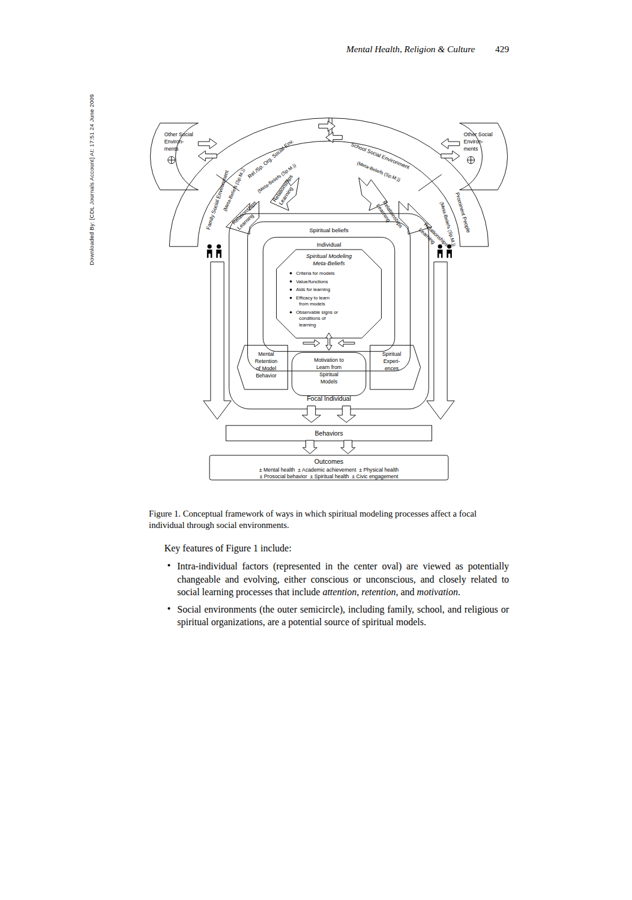Downloaded By: [CDL Journals Account] At: 17:51 24 June 2009
Mental Health, Religion & Culture 429
Family Social Environment (Meta-Beliefs (Sp.M.)) Rel./Sp. Org. Social Env. (Meta-Beliefs (Sp.M.)) School Social Environment (Meta-Beliefs (Sp.M.)) Prominent People (Meta-Beliefs (Sp.M.)) Other Social Environ- ments Other Social Environ- ments Relationships Learning Relationships Learning Relationships Learning Relationships Learning Focal Individual Spiritual beliefs Individual Spiritual Modeling Meta-Beliefs Criteria for models Value/functions Aids for learning Efficacy to learn from models Observable signs or conditions of learning Mental Retention of Model Behavior Spiritual Experi- ences Motivation to Learn from Spiritual Models Behaviors Outcomes ± Mental health ± Academic achievement ± Physical health ± Prosocial behavior ± Spiritual health ± Civic engagement
Figure 1. Conceptual framework of ways in which spiritual modeling processes affect a focal individual through social environments.
Key features of Figure 1 include:
Intra-individual factors (represented in the center oval) are viewed as potentially changeable and evolving, either conscious or unconscious, and closely related to social learning processes that include attention, retention, and motivation.
Social environments (the outer semicircle), including family, school, and religious or spiritual organizations, are a potential source of spiritual models.